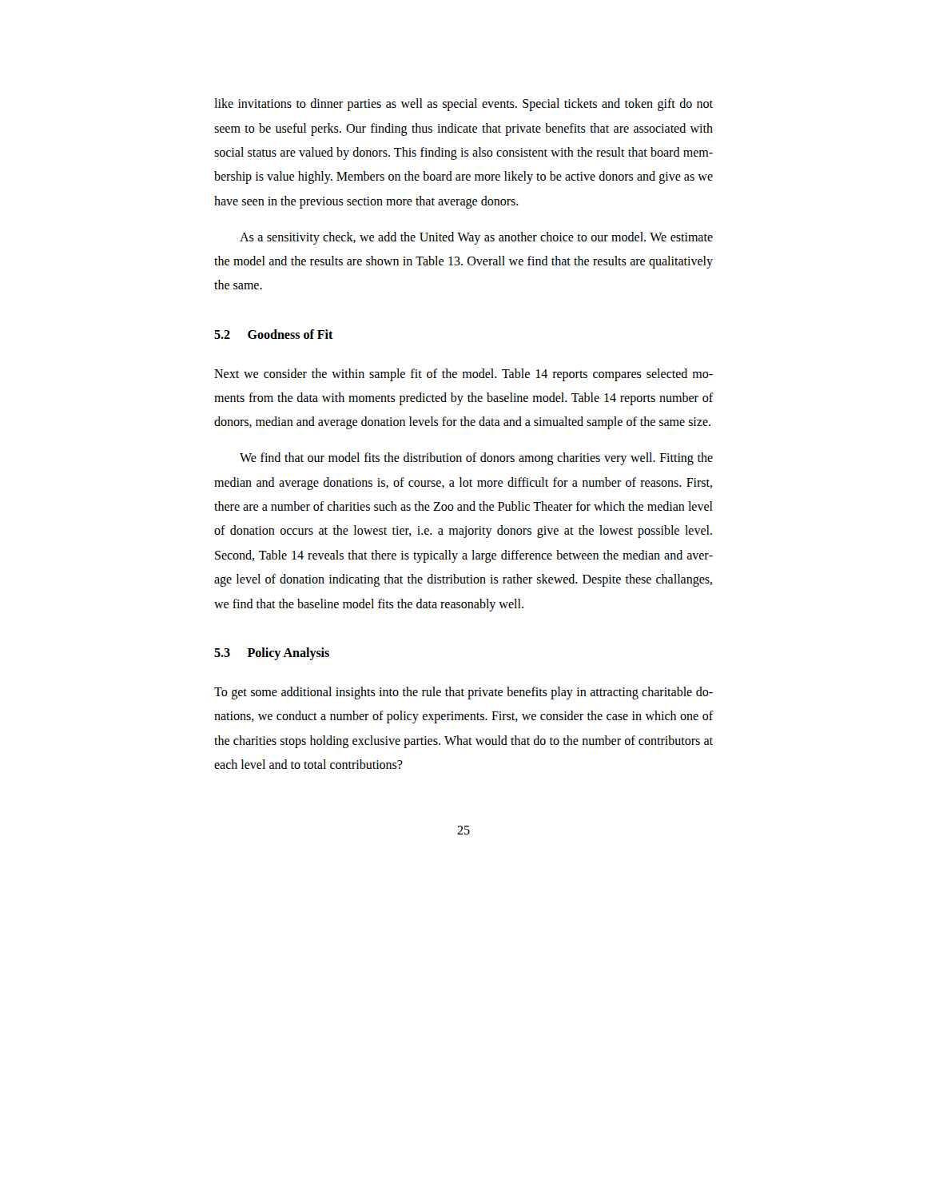like invitations to dinner parties as well as special events. Special tickets and token gift do not seem to be useful perks. Our finding thus indicate that private benefits that are associated with social status are valued by donors. This finding is also consistent with the result that board membership is value highly. Members on the board are more likely to be active donors and give as we have seen in the previous section more that average donors.
As a sensitivity check, we add the United Way as another choice to our model. We estimate the model and the results are shown in Table 13. Overall we find that the results are qualitatively the same.
5.2 Goodness of Fit
Next we consider the within sample fit of the model. Table 14 reports compares selected moments from the data with moments predicted by the baseline model. Table 14 reports number of donors, median and average donation levels for the data and a simualted sample of the same size.
We find that our model fits the distribution of donors among charities very well. Fitting the median and average donations is, of course, a lot more difficult for a number of reasons. First, there are a number of charities such as the Zoo and the Public Theater for which the median level of donation occurs at the lowest tier, i.e. a majority donors give at the lowest possible level. Second, Table 14 reveals that there is typically a large difference between the median and average level of donation indicating that the distribution is rather skewed. Despite these challanges, we find that the baseline model fits the data reasonably well.
5.3 Policy Analysis
To get some additional insights into the rule that private benefits play in attracting charitable donations, we conduct a number of policy experiments. First, we consider the case in which one of the charities stops holding exclusive parties. What would that do to the number of contributors at each level and to total contributions?
25